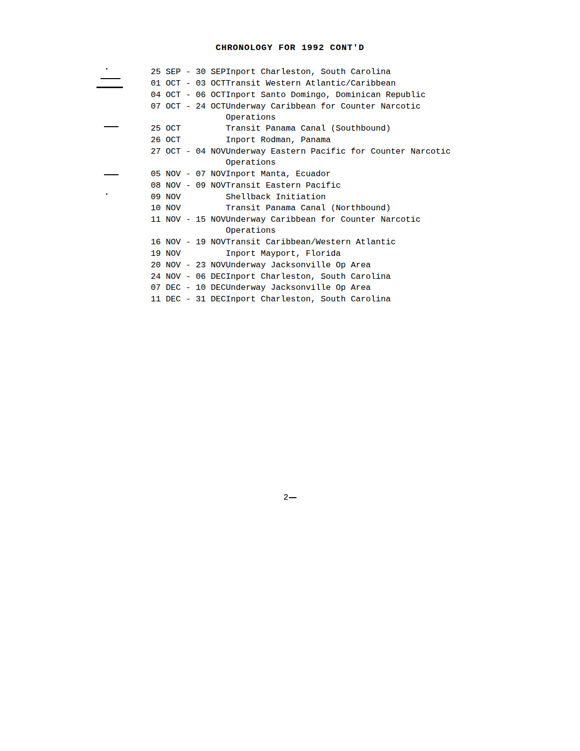CHRONOLOGY FOR 1992 CONT'D
| 25 SEP - 30 SEP | Inport Charleston, South Carolina |
| 01 OCT - 03 OCT | Transit Western Atlantic/Caribbean |
| 04 OCT - 06 OCT | Inport Santo Domingo, Dominican Republic |
| 07 OCT - 24 OCT | Underway Caribbean for Counter Narcotic Operations |
| 25 OCT | Transit Panama Canal (Southbound) |
| 26 OCT | Inport Rodman, Panama |
| 27 OCT - 04 NOV | Underway Eastern Pacific for Counter Narcotic Operations |
| 05 NOV - 07 NOV | Inport Manta, Ecuador |
| 08 NOV - 09 NOV | Transit Eastern Pacific |
| 09 NOV | Shellback Initiation |
| 10 NOV | Transit Panama Canal (Northbound) |
| 11 NOV - 15 NOV | Underway Caribbean for Counter Narcotic Operations |
| 16 NOV - 19 NOV | Transit Caribbean/Western Atlantic |
| 19 NOV | Inport Mayport, Florida |
| 20 NOV - 23 NOV | Underway Jacksonville Op Area |
| 24 NOV - 06 DEC | Inport Charleston, South Carolina |
| 07 DEC - 10 DEC | Underway Jacksonville Op Area |
| 11 DEC - 31 DEC | Inport Charleston, South Carolina |
2